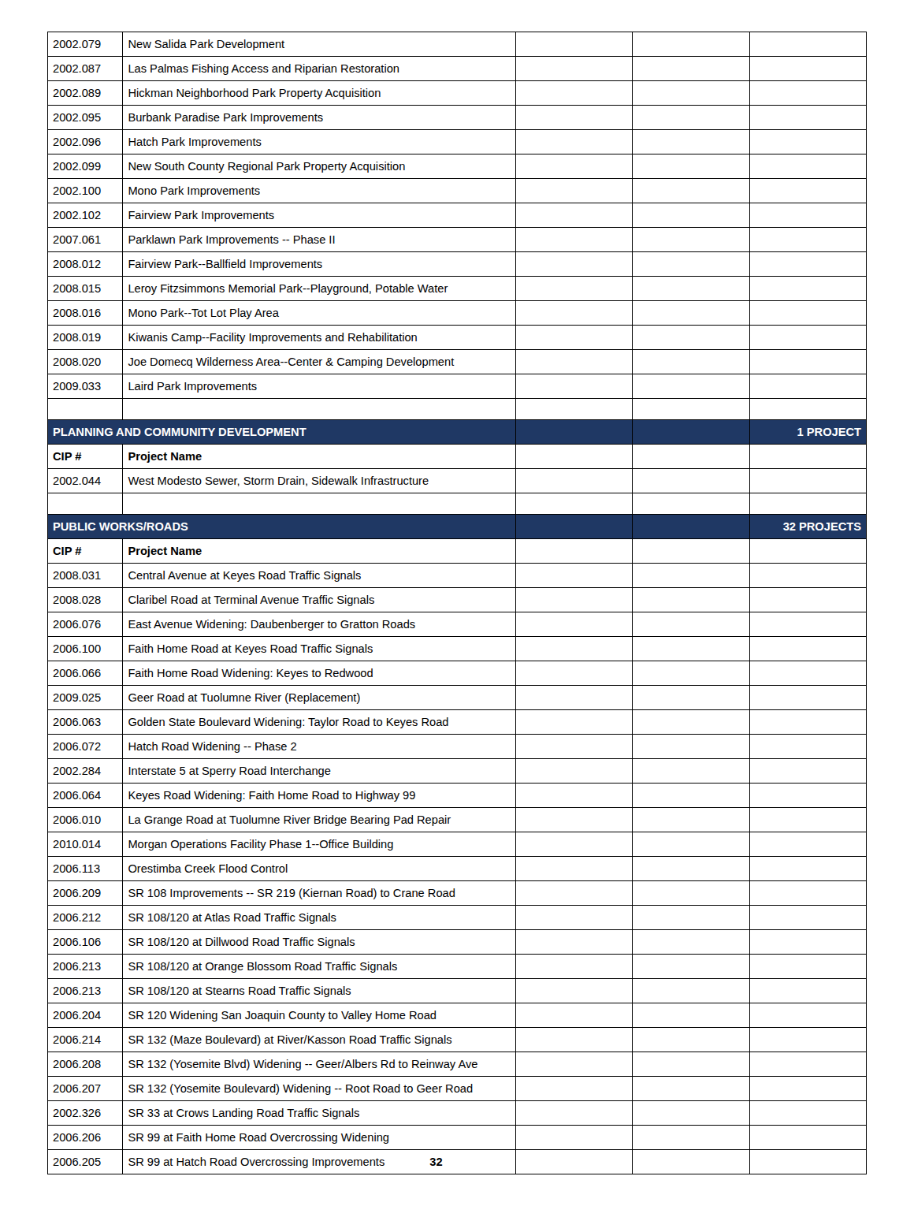| 2002.079 | New Salida Park Development | | | |
| 2002.087 | Las Palmas Fishing Access and Riparian Restoration | | | |
| 2002.089 | Hickman Neighborhood Park Property Acquisition | | | |
| 2002.095 | Burbank Paradise Park Improvements | | | |
| 2002.096 | Hatch Park Improvements | | | |
| 2002.099 | New South County Regional Park Property Acquisition | | | |
| 2002.100 | Mono Park Improvements | | | |
| 2002.102 | Fairview Park Improvements | | | |
| 2007.061 | Parklawn Park Improvements -- Phase II | | | |
| 2008.012 | Fairview Park--Ballfield Improvements | | | |
| 2008.015 | Leroy Fitzsimmons Memorial Park--Playground, Potable Water | | | |
| 2008.016 | Mono Park--Tot Lot Play Area | | | |
| 2008.019 | Kiwanis Camp--Facility Improvements and Rehabilitation | | | |
| 2008.020 | Joe Domecq Wilderness Area--Center & Camping Development | | | |
| 2009.033 | Laird Park Improvements | | | |
| PLANNING AND COMMUNITY DEVELOPMENT | | | 1 PROJECT |
| CIP # | Project Name | | | |
| 2002.044 | West Modesto Sewer, Storm Drain, Sidewalk Infrastructure | | | |
| PUBLIC WORKS/ROADS | | | 32 PROJECTS |
| CIP # | Project Name | | | |
| 2008.031 | Central Avenue at Keyes Road Traffic Signals | | | |
| 2008.028 | Claribel Road at Terminal Avenue Traffic Signals | | | |
| 2006.076 | East Avenue Widening: Daubenberger to Gratton Roads | | | |
| 2006.100 | Faith Home Road at Keyes Road Traffic Signals | | | |
| 2006.066 | Faith Home Road Widening: Keyes to Redwood | | | |
| 2009.025 | Geer Road at Tuolumne River (Replacement) | | | |
| 2006.063 | Golden State Boulevard Widening: Taylor Road to Keyes Road | | | |
| 2006.072 | Hatch Road Widening -- Phase 2 | | | |
| 2002.284 | Interstate 5 at Sperry Road Interchange | | | |
| 2006.064 | Keyes Road Widening: Faith Home Road to Highway 99 | | | |
| 2006.010 | La Grange Road at Tuolumne River Bridge Bearing Pad Repair | | | |
| 2010.014 | Morgan Operations Facility Phase 1--Office Building | | | |
| 2006.113 | Orestimba Creek Flood Control | | | |
| 2006.209 | SR 108 Improvements -- SR 219 (Kiernan Road) to Crane Road | | | |
| 2006.212 | SR 108/120 at Atlas Road Traffic Signals | | | |
| 2006.106 | SR 108/120 at Dillwood Road Traffic Signals | | | |
| 2006.213 | SR 108/120 at Orange Blossom Road Traffic Signals | | | |
| 2006.213 | SR 108/120 at Stearns Road Traffic Signals | | | |
| 2006.204 | SR 120 Widening San Joaquin County to Valley Home Road | | | |
| 2006.214 | SR 132 (Maze Boulevard) at River/Kasson Road Traffic Signals | | | |
| 2006.208 | SR 132 (Yosemite Blvd) Widening -- Geer/Albers Rd to Reinway Ave | | | |
| 2006.207 | SR 132 (Yosemite Boulevard) Widening -- Root Road to Geer Road | | | |
| 2002.326 | SR 33 at Crows Landing Road Traffic Signals | | | |
| 2006.206 | SR 99 at Faith Home Road Overcrossing Widening | | | |
| 2006.205 | SR 99 at Hatch Road Overcrossing Improvements 32 | | | |